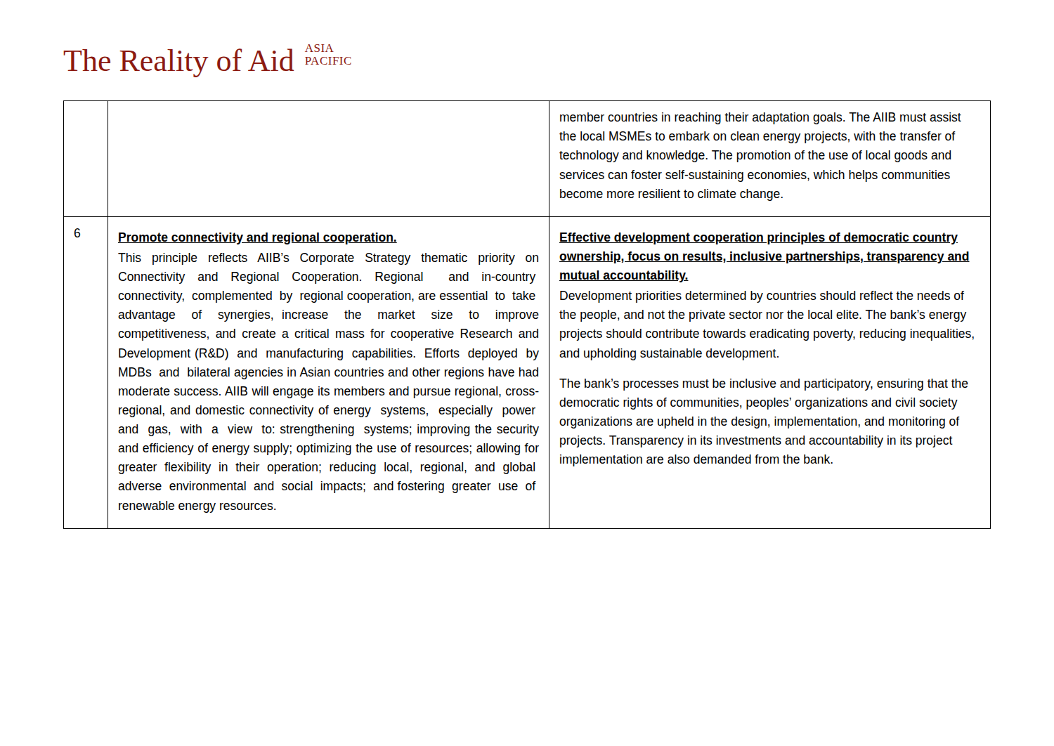The Reality of Aid ASIA
PACIFIC
| | | member countries in reaching their adaptation goals. The AIIB must assist the local MSMEs to embark on clean energy projects, with the transfer of technology and knowledge. The promotion of the use of local goods and services can foster self-sustaining economies, which helps communities become more resilient to climate change. |
| 6 | Promote connectivity and regional cooperation. This principle reflects AIIB’s Corporate Strategy thematic priority on Connectivity and Regional Cooperation. Regional and in-country connectivity, complemented by regional cooperation, are essential to take advantage of synergies, increase the market size to improve competitiveness, and create a critical mass for cooperative Research and Development (R&D) and manufacturing capabilities. Efforts deployed by MDBs and bilateral agencies in Asian countries and other regions have had moderate success. AIIB will engage its members and pursue regional, cross-regional, and domestic connectivity of energy systems, especially power and gas, with a view to: strengthening systems; improving the security and efficiency of energy supply; optimizing the use of resources; allowing for greater flexibility in their operation; reducing local, regional, and global adverse environmental and social impacts; and fostering greater use of renewable energy resources. | Effective development cooperation principles of democratic country ownership, focus on results, inclusive partnerships, transparency and mutual accountability. Development priorities determined by countries should reflect the needs of the people, and not the private sector nor the local elite. The bank’s energy projects should contribute towards eradicating poverty, reducing inequalities, and upholding sustainable development. The bank’s processes must be inclusive and participatory, ensuring that the democratic rights of communities, peoples’ organizations and civil society organizations are upheld in the design, implementation, and monitoring of projects. Transparency in its investments and accountability in its project implementation are also demanded from the bank. |